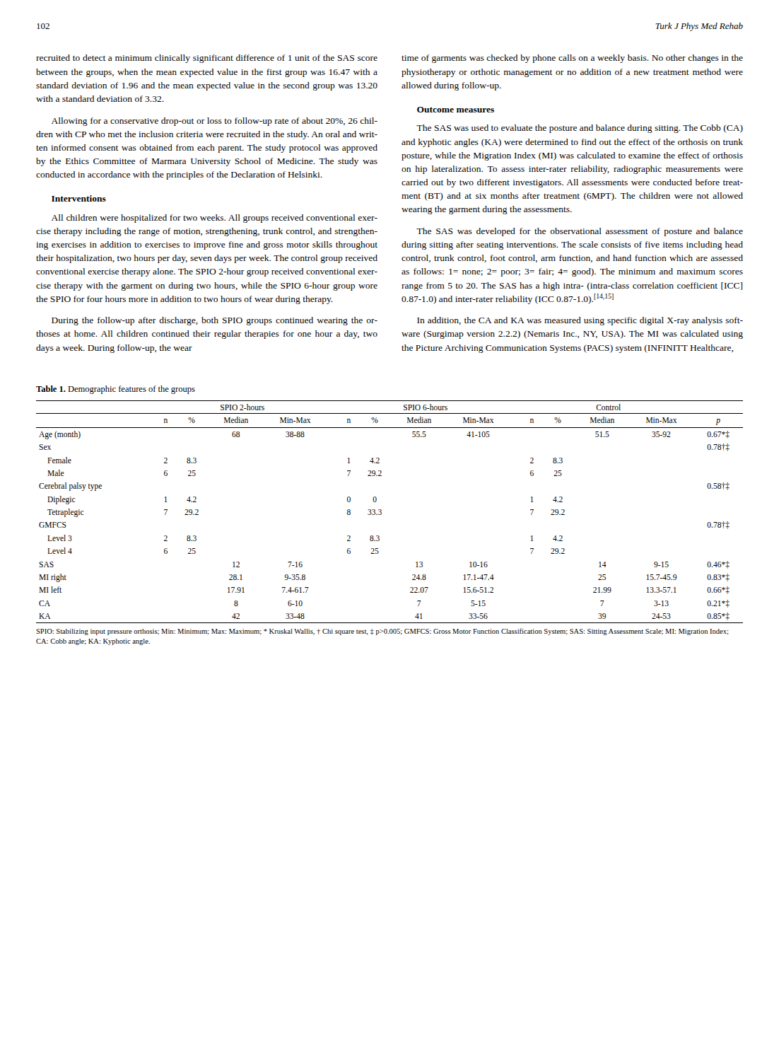102 Turk J Phys Med Rehab
recruited to detect a minimum clinically significant difference of 1 unit of the SAS score between the groups, when the mean expected value in the first group was 16.47 with a standard deviation of 1.96 and the mean expected value in the second group was 13.20 with a standard deviation of 3.32.
Allowing for a conservative drop-out or loss to follow-up rate of about 20%, 26 children with CP who met the inclusion criteria were recruited in the study. An oral and written informed consent was obtained from each parent. The study protocol was approved by the Ethics Committee of Marmara University School of Medicine. The study was conducted in accordance with the principles of the Declaration of Helsinki.
Interventions
All children were hospitalized for two weeks. All groups received conventional exercise therapy including the range of motion, strengthening, trunk control, and strengthening exercises in addition to exercises to improve fine and gross motor skills throughout their hospitalization, two hours per day, seven days per week. The control group received conventional exercise therapy alone. The SPIO 2-hour group received conventional exercise therapy with the garment on during two hours, while the SPIO 6-hour group wore the SPIO for four hours more in addition to two hours of wear during therapy.
During the follow-up after discharge, both SPIO groups continued wearing the orthoses at home. All children continued their regular therapies for one hour a day, two days a week. During follow-up, the wear
time of garments was checked by phone calls on a weekly basis. No other changes in the physiotherapy or orthotic management or no addition of a new treatment method were allowed during follow-up.
Outcome measures
The SAS was used to evaluate the posture and balance during sitting. The Cobb (CA) and kyphotic angles (KA) were determined to find out the effect of the orthosis on trunk posture, while the Migration Index (MI) was calculated to examine the effect of orthosis on hip lateralization. To assess inter-rater reliability, radiographic measurements were carried out by two different investigators. All assessments were conducted before treatment (BT) and at six months after treatment (6MPT). The children were not allowed wearing the garment during the assessments.
The SAS was developed for the observational assessment of posture and balance during sitting after seating interventions. The scale consists of five items including head control, trunk control, foot control, arm function, and hand function which are assessed as follows: 1= none; 2= poor; 3= fair; 4= good). The minimum and maximum scores range from 5 to 20. The SAS has a high intra- (intra-class correlation coefficient [ICC] 0.87-1.0) and inter-rater reliability (ICC 0.87-1.0).[14,15]
In addition, the CA and KA was measured using specific digital X-ray analysis software (Surgimap version 2.2.2) (Nemaris Inc., NY, USA). The MI was calculated using the Picture Archiving Communication Systems (PACS) system (INFINITT Healthcare,
Table 1. Demographic features of the groups
| | SPIO 2-hours | | SPIO 6-hours | | Control | |
| --- | --- | --- | --- | --- | --- | --- |
| | n | % | Median | Min-Max | | n | % | Median | Min-Max | | n | % | Median | Min-Max | p |
| Age (month) | | | 68 | 38-88 | | | | 55.5 | 41-105 | | | | 51.5 | 35-92 | 0.67*‡ |
| Sex | | | | | | | | | | | | | | | 0.78†‡ |
| Female | 2 | 8.3 | | | | 1 | 4.2 | | | | 2 | 8.3 | | | |
| Male | 6 | 25 | | | | 7 | 29.2 | | | | 6 | 25 | | | |
| Cerebral palsy type | | | | | | | | | | | | | | | 0.58†‡ |
| Diplegic | 1 | 4.2 | | | | 0 | 0 | | | | 1 | 4.2 | | | |
| Tetraplegic | 7 | 29.2 | | | | 8 | 33.3 | | | | 7 | 29.2 | | | |
| GMFCS | | | | | | | | | | | | | | | 0.78†‡ |
| Level 3 | 2 | 8.3 | | | | 2 | 8.3 | | | | 1 | 4.2 | | | |
| Level 4 | 6 | 25 | | | | 6 | 25 | | | | 7 | 29.2 | | | |
| SAS | | | 12 | 7-16 | | | | 13 | 10-16 | | | | 14 | 9-15 | 0.46*‡ |
| MI right | | | 28.1 | 9-35.8 | | | | 24.8 | 17.1-47.4 | | | | 25 | 15.7-45.9 | 0.83*‡ |
| MI left | | | 17.91 | 7.4-61.7 | | | | 22.07 | 15.6-51.2 | | | | 21.99 | 13.3-57.1 | 0.66*‡ |
| CA | | | 8 | 6-10 | | | | 7 | 5-15 | | | | 7 | 3-13 | 0.21*‡ |
| KA | | | 42 | 33-48 | | | | 41 | 33-56 | | | | 39 | 24-53 | 0.85*‡ |
SPIO: Stabilizing input pressure orthosis; Min: Minimum; Max: Maximum; * Kruskal Wallis, † Chi square test, ‡ p>0.005; GMFCS: Gross Motor Function Classification System; SAS: Sitting Assessment Scale; MI: Migration Index; CA: Cobb angle; KA: Kyphotic angle.